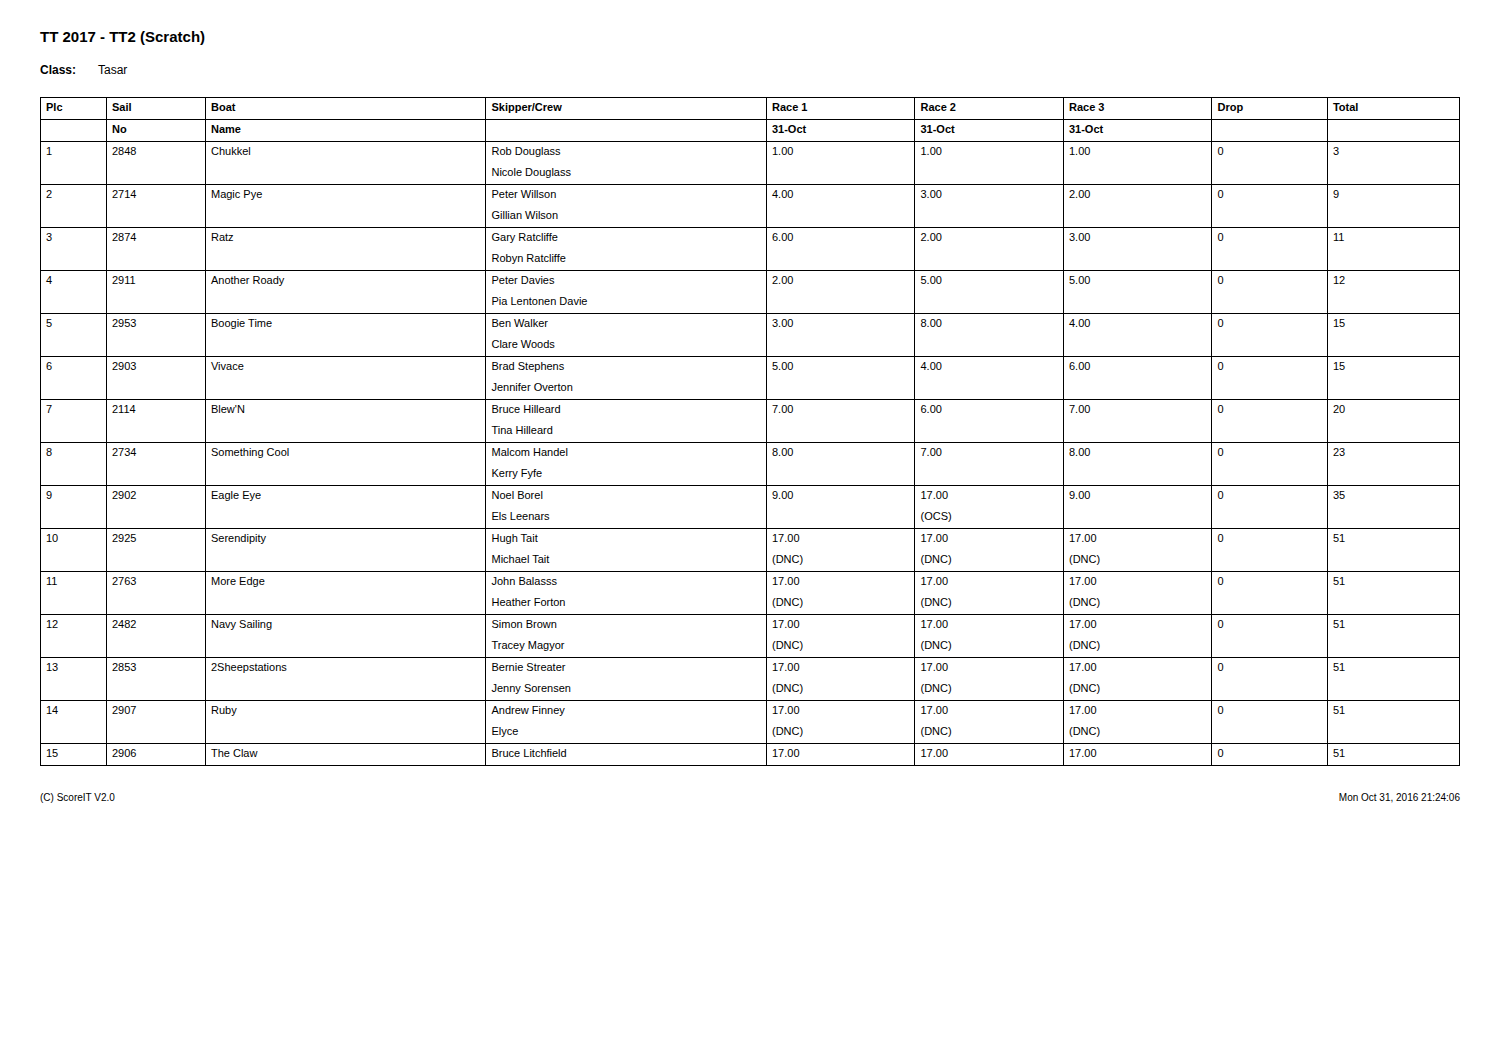TT 2017 - TT2 (Scratch)
Class: Tasar
| Plc | Sail | Boat | Skipper/Crew | Race 1 | Race 2 | Race 3 | Drop | Total |
| --- | --- | --- | --- | --- | --- | --- | --- | --- |
| | No | Name | | 31-Oct | 31-Oct | 31-Oct | | |
| 1 | 2848 | Chukkel | Rob Douglass | 1.00 | 1.00 | 1.00 | 0 | 3 |
| | | | Nicole Douglass | | | | | |
| 2 | 2714 | Magic Pye | Peter Willson | 4.00 | 3.00 | 2.00 | 0 | 9 |
| | | | Gillian Wilson | | | | | |
| 3 | 2874 | Ratz | Gary Ratcliffe | 6.00 | 2.00 | 3.00 | 0 | 11 |
| | | | Robyn Ratcliffe | | | | | |
| 4 | 2911 | Another Roady | Peter Davies | 2.00 | 5.00 | 5.00 | 0 | 12 |
| | | | Pia Lentonen Davie | | | | | |
| 5 | 2953 | Boogie Time | Ben Walker | 3.00 | 8.00 | 4.00 | 0 | 15 |
| | | | Clare Woods | | | | | |
| 6 | 2903 | Vivace | Brad Stephens | 5.00 | 4.00 | 6.00 | 0 | 15 |
| | | | Jennifer Overton | | | | | |
| 7 | 2114 | Blew'N | Bruce Hilleard | 7.00 | 6.00 | 7.00 | 0 | 20 |
| | | | Tina Hilleard | | | | | |
| 8 | 2734 | Something Cool | Malcom Handel | 8.00 | 7.00 | 8.00 | 0 | 23 |
| | | | Kerry Fyfe | | | | | |
| 9 | 2902 | Eagle Eye | Noel Borel | 9.00 | 17.00 | 9.00 | 0 | 35 |
| | | | Els Leenars | | (OCS) | | | |
| 10 | 2925 | Serendipity | Hugh Tait | 17.00 | 17.00 | 17.00 | 0 | 51 |
| | | | Michael Tait | (DNC) | (DNC) | (DNC) | | |
| 11 | 2763 | More Edge | John Balasss | 17.00 | 17.00 | 17.00 | 0 | 51 |
| | | | Heather Forton | (DNC) | (DNC) | (DNC) | | |
| 12 | 2482 | Navy Sailing | Simon Brown | 17.00 | 17.00 | 17.00 | 0 | 51 |
| | | | Tracey Magyor | (DNC) | (DNC) | (DNC) | | |
| 13 | 2853 | 2Sheepstations | Bernie Streater | 17.00 | 17.00 | 17.00 | 0 | 51 |
| | | | Jenny Sorensen | (DNC) | (DNC) | (DNC) | | |
| 14 | 2907 | Ruby | Andrew Finney | 17.00 | 17.00 | 17.00 | 0 | 51 |
| | | | Elyce | (DNC) | (DNC) | (DNC) | | |
| 15 | 2906 | The Claw | Bruce Litchfield | 17.00 | 17.00 | 17.00 | 0 | 51 |
(C) ScoreIT V2.0 Mon Oct 31, 2016 21:24:06